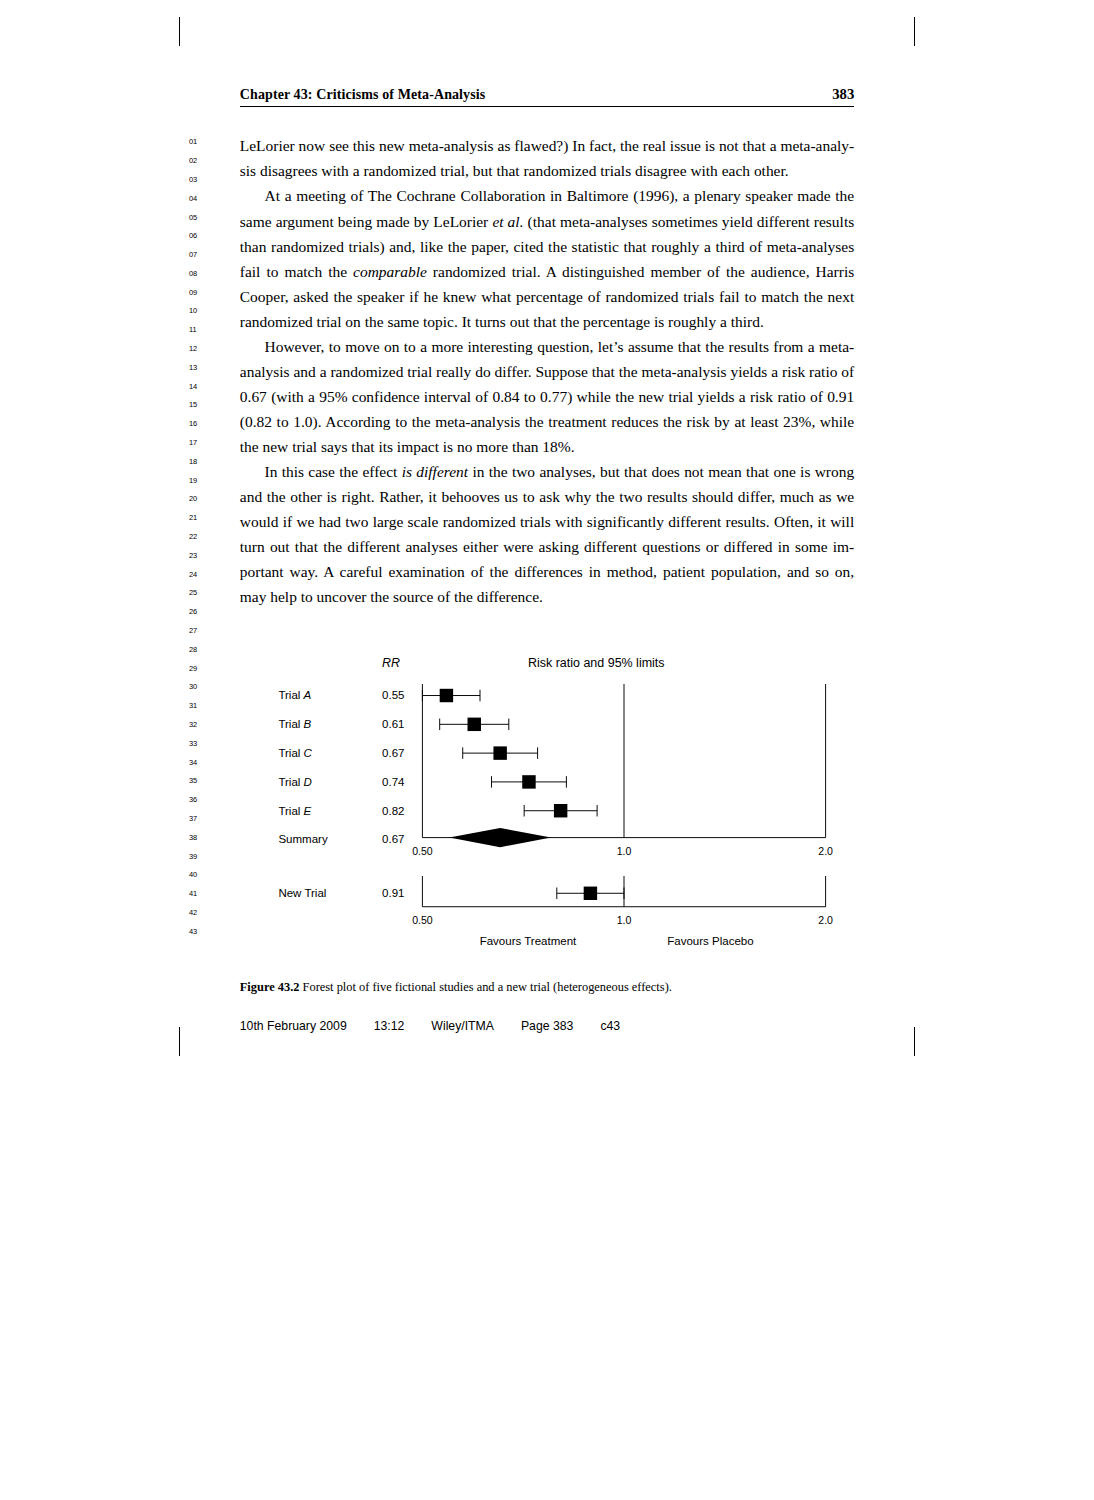01
02
03
04
05
06
07
08
09
10
11
12
13
14
15
16
17
18
19
20
21
22
23
24
25
26
27
28
29
30
31
32
33
34
35
36
37
38
39
40
41
42
43
Chapter 43: Criticisms of Meta-Analysis 383
LeLorier now see this new meta-analysis as flawed?) In fact, the real issue is not that a meta-analysis disagrees with a randomized trial, but that randomized trials disagree with each other.
At a meeting of The Cochrane Collaboration in Baltimore (1996), a plenary speaker made the same argument being made by LeLorier et al. (that meta-analyses sometimes yield different results than randomized trials) and, like the paper, cited the statistic that roughly a third of meta-analyses fail to match the comparable randomized trial. A distinguished member of the audience, Harris Cooper, asked the speaker if he knew what percentage of randomized trials fail to match the next randomized trial on the same topic. It turns out that the percentage is roughly a third.
However, to move on to a more interesting question, let’s assume that the results from a meta-analysis and a randomized trial really do differ. Suppose that the meta-analysis yields a risk ratio of 0.67 (with a 95% confidence interval of 0.84 to 0.77) while the new trial yields a risk ratio of 0.91 (0.82 to 1.0). According to the meta-analysis the treatment reduces the risk by at least 23%, while the new trial says that its impact is no more than 18%.
In this case the effect is different in the two analyses, but that does not mean that one is wrong and the other is right. Rather, it behooves us to ask why the two results should differ, much as we would if we had two large scale randomized trials with significantly different results. Often, it will turn out that the different analyses either were asking different questions or differed in some important way. A careful examination of the differences in method, patient population, and so on, may help to uncover the source of the difference.
RR Risk ratio and 95% limits Trial A 0.55 Trial B 0.61 Trial C 0.67 Trial D 0.74 Trial E 0.82 Summary 0.67 0.50 1.0 2.0 New Trial 0.91 0.50 1.0 2.0 Favours Treatment Favours Placebo
Figure 43.2 Forest plot of five fictional studies and a new trial (heterogeneous effects).
10th February 2009 13:12 Wiley/ITMA Page 383 c43